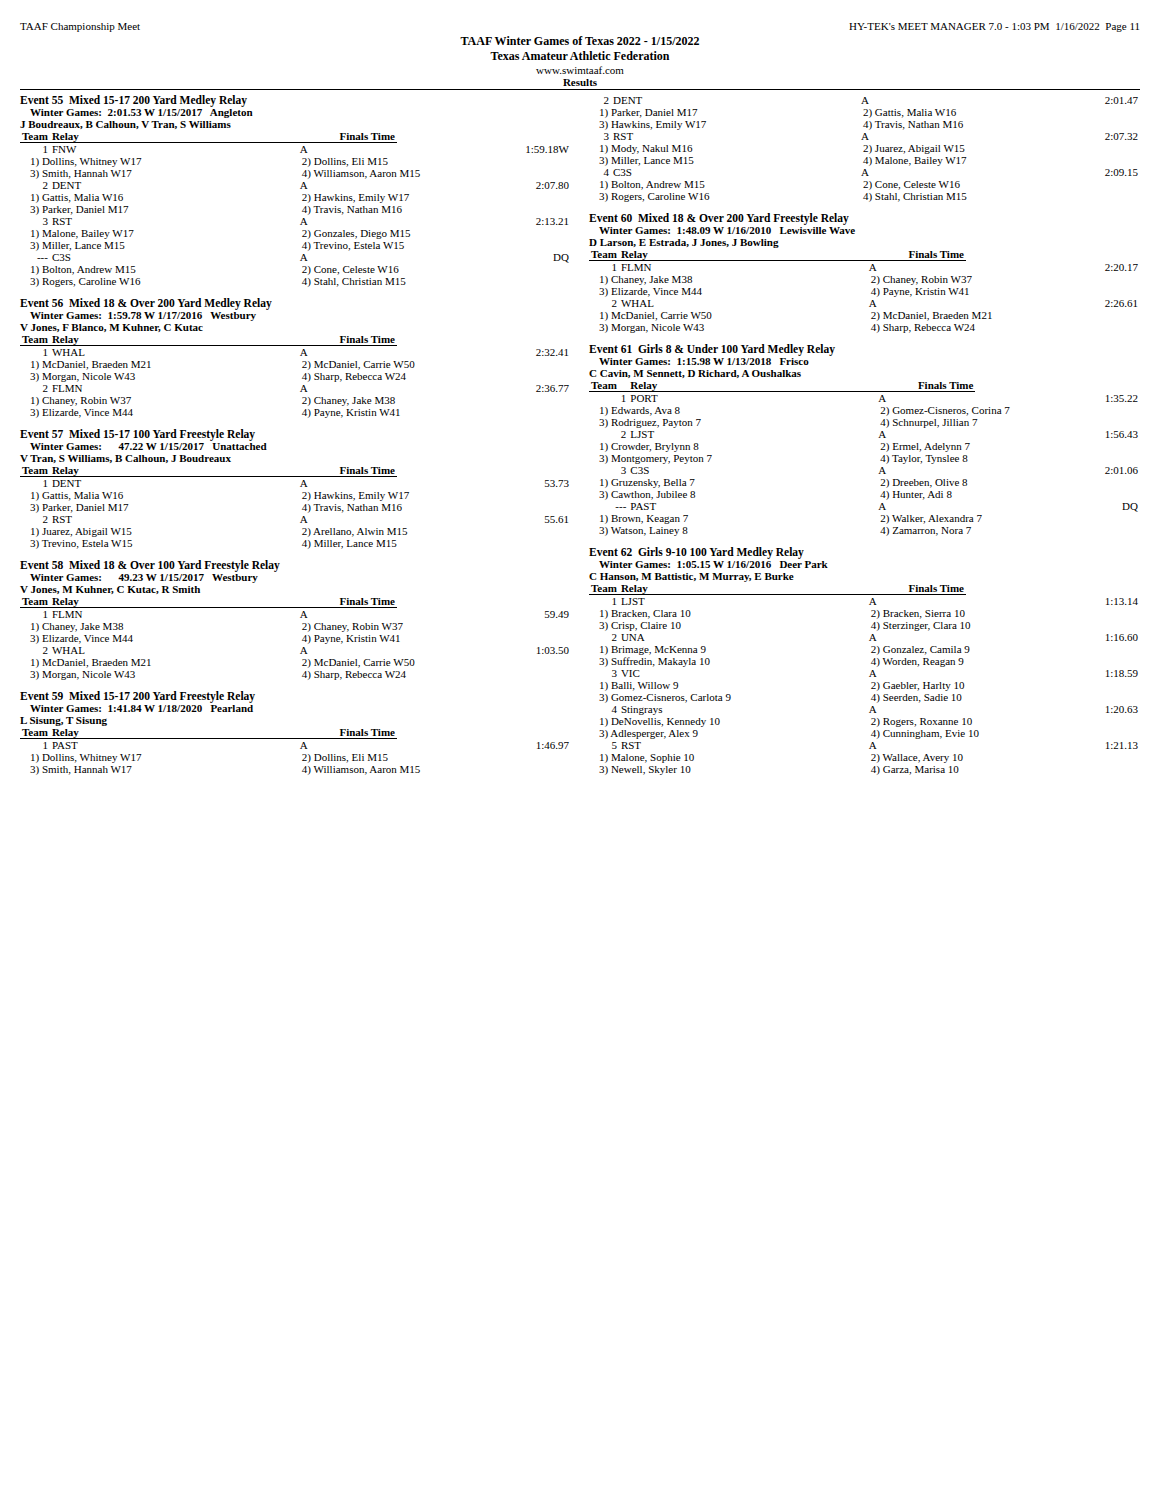TAAF Championship Meet HY-TEK's MEET MANAGER 7.0 - 1:03 PM 1/16/2022 Page 11
TAAF Winter Games of Texas 2022 - 1/15/2022
Texas Amateur Athletic Federation
www.swimtaaf.com
Results
Event 55 Mixed 15-17 200 Yard Medley Relay
Winter Games: 2:01.53 W 1/15/2017 Angleton
J Boudreaux, B Calhoun, V Tran, S Williams
| Team | Relay | Finals Time |
| --- | --- | --- |
| 1 | FNW | A | 1:59.18W |
| 1) Dollins, Whitney W17 | 2) Dollins, Eli M15 |
| 3) Smith, Hannah W17 | 4) Williamson, Aaron M15 |
| 2 | DENT | A | 2:07.80 |
| 1) Gattis, Malia W16 | 2) Hawkins, Emily W17 |
| 3) Parker, Daniel M17 | 4) Travis, Nathan M16 |
| 3 | RST | A | 2:13.21 |
| 1) Malone, Bailey W17 | 2) Gonzales, Diego M15 |
| 3) Miller, Lance M15 | 4) Trevino, Estela W15 |
| --- | C3S | A | DQ |
| 1) Bolton, Andrew M15 | 2) Cone, Celeste W16 |
| 3) Rogers, Caroline W16 | 4) Stahl, Christian M15 |
Event 56 Mixed 18 & Over 200 Yard Medley Relay
Winter Games: 1:59.78 W 1/17/2016 Westbury
V Jones, F Blanco, M Kuhner, C Kutac
| Team | Relay | Finals Time |
| --- | --- | --- |
| 1 | WHAL | A | 2:32.41 |
| 1) McDaniel, Braeden M21 | 2) McDaniel, Carrie W50 |
| 3) Morgan, Nicole W43 | 4) Sharp, Rebecca W24 |
| 2 | FLMN | A | 2:36.77 |
| 1) Chaney, Robin W37 | 2) Chaney, Jake M38 |
| 3) Elizarde, Vince M44 | 4) Payne, Kristin W41 |
Event 57 Mixed 15-17 100 Yard Freestyle Relay
Winter Games: 47.22 W 1/15/2017 Unattached
V Tran, S Williams, B Calhoun, J Boudreaux
| Team | Relay | Finals Time |
| --- | --- | --- |
| 1 | DENT | A | 53.73 |
| 1) Gattis, Malia W16 | 2) Hawkins, Emily W17 |
| 3) Parker, Daniel M17 | 4) Travis, Nathan M16 |
| 2 | RST | A | 55.61 |
| 1) Juarez, Abigail W15 | 2) Arellano, Alwin M15 |
| 3) Trevino, Estela W15 | 4) Miller, Lance M15 |
Event 58 Mixed 18 & Over 100 Yard Freestyle Relay
Winter Games: 49.23 W 1/15/2017 Westbury
V Jones, M Kuhner, C Kutac, R Smith
| Team | Relay | Finals Time |
| --- | --- | --- |
| 1 | FLMN | A | 59.49 |
| 1) Chaney, Jake M38 | 2) Chaney, Robin W37 |
| 3) Elizarde, Vince M44 | 4) Payne, Kristin W41 |
| 2 | WHAL | A | 1:03.50 |
| 1) McDaniel, Braeden M21 | 2) McDaniel, Carrie W50 |
| 3) Morgan, Nicole W43 | 4) Sharp, Rebecca W24 |
Event 59 Mixed 15-17 200 Yard Freestyle Relay
Winter Games: 1:41.84 W 1/18/2020 Pearland
L Sisung, T Sisung
| Team | Relay | Finals Time |
| --- | --- | --- |
| 1 | PAST | A | 1:46.97 |
| 1) Dollins, Whitney W17 | 2) Dollins, Eli M15 |
| 3) Smith, Hannah W17 | 4) Williamson, Aaron M15 |
| 2 | DENT | A | 2:01.47 |
| 1) Parker, Daniel M17 | 2) Gattis, Malia W16 |
| 3) Hawkins, Emily W17 | 4) Travis, Nathan M16 |
| 3 | RST | A | 2:07.32 |
| 1) Mody, Nakul M16 | 2) Juarez, Abigail W15 |
| 3) Miller, Lance M15 | 4) Malone, Bailey W17 |
| 4 | C3S | A | 2:09.15 |
| 1) Bolton, Andrew M15 | 2) Cone, Celeste W16 |
| 3) Rogers, Caroline W16 | 4) Stahl, Christian M15 |
Event 60 Mixed 18 & Over 200 Yard Freestyle Relay
Winter Games: 1:48.09 W 1/16/2010 Lewisville Wave
D Larson, E Estrada, J Jones, J Bowling
| Team | Relay | Finals Time |
| --- | --- | --- |
| 1 | FLMN | A | 2:20.17 |
| 1) Chaney, Jake M38 | 2) Chaney, Robin W37 |
| 3) Elizarde, Vince M44 | 4) Payne, Kristin W41 |
| 2 | WHAL | A | 2:26.61 |
| 1) McDaniel, Carrie W50 | 2) McDaniel, Braeden M21 |
| 3) Morgan, Nicole W43 | 4) Sharp, Rebecca W24 |
Event 61 Girls 8 & Under 100 Yard Medley Relay
Winter Games: 1:15.98 W 1/13/2018 Frisco
C Cavin, M Sennett, D Richard, A Oushalkas
| Team | Relay | Finals Time |
| --- | --- | --- |
| 1 | PORT | A | 1:35.22 |
| 1) Edwards, Ava 8 | 2) Gomez-Cisneros, Corina 7 |
| 3) Rodriguez, Payton 7 | 4) Schnurpel, Jillian 7 |
| 2 | LJST | A | 1:56.43 |
| 1) Crowder, Brylynn 8 | 2) Ermel, Adelynn 7 |
| 3) Montgomery, Peyton 7 | 4) Taylor, Tynslee 8 |
| 3 | C3S | A | 2:01.06 |
| 1) Gruzensky, Bella 7 | 2) Dreeben, Olive 8 |
| 3) Cawthon, Jubilee 8 | 4) Hunter, Adi 8 |
| --- | PAST | A | DQ |
| 1) Brown, Keagan 7 | 2) Walker, Alexandra 7 |
| 3) Watson, Lainey 8 | 4) Zamarron, Nora 7 |
Event 62 Girls 9-10 100 Yard Medley Relay
Winter Games: 1:05.15 W 1/16/2016 Deer Park
C Hanson, M Battistic, M Murray, E Burke
| Team | Relay | Finals Time |
| --- | --- | --- |
| 1 | LJST | A | 1:13.14 |
| 1) Bracken, Clara 10 | 2) Bracken, Sierra 10 |
| 3) Crisp, Claire 10 | 4) Sterzinger, Clara 10 |
| 2 | UNA | A | 1:16.60 |
| 1) Brimage, McKenna 9 | 2) Gonzalez, Camila 9 |
| 3) Suffredin, Makayla 10 | 4) Worden, Reagan 9 |
| 3 | VIC | A | 1:18.59 |
| 1) Balli, Willow 9 | 2) Gaebler, Harlty 10 |
| 3) Gomez-Cisneros, Carlota 9 | 4) Seerden, Sadie 10 |
| 4 | Stingrays | A | 1:20.63 |
| 1) DeNovellis, Kennedy 10 | 2) Rogers, Roxanne 10 |
| 3) Adlesperger, Alex 9 | 4) Cunningham, Evie 10 |
| 5 | RST | A | 1:21.13 |
| 1) Malone, Sophie 10 | 2) Wallace, Avery 10 |
| 3) Newell, Skyler 10 | 4) Garza, Marisa 10 |